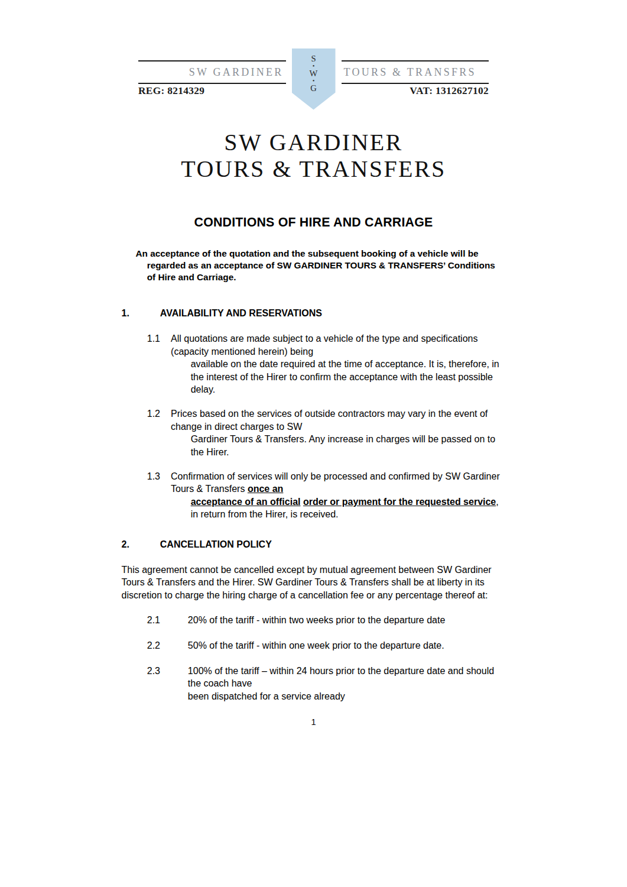SW GARDINER
REG: 8214329
S • W • G
TOURS & TRANSFRS
VAT: 1312627102
SW GARDINER
TOURS & TRANSFERS
CONDITIONS OF HIRE AND CARRIAGE
An acceptance of the quotation and the subsequent booking of a vehicle will be regarded as an acceptance of SW GARDINER TOURS & TRANSFERS’ Conditions of Hire and Carriage.
1. AVAILABILITY AND RESERVATIONS
1.1
All quotations are made subject to a vehicle of the type and specifications (capacity mentioned herein) being available on the date required at the time of acceptance. It is, therefore, in the interest of the Hirer to confirm the acceptance with the least possible delay.
1.2
Prices based on the services of outside contractors may vary in the event of change in direct charges to SW Gardiner Tours & Transfers. Any increase in charges will be passed on to the Hirer.
1.3
Confirmation of services will only be processed and confirmed by SW Gardiner Tours & Transfers once an acceptance of an official order or payment for the requested service, in return from the Hirer, is received.
2. CANCELLATION POLICY
This agreement cannot be cancelled except by mutual agreement between SW Gardiner Tours & Transfers and the Hirer. SW Gardiner Tours & Transfers shall be at liberty in its discretion to charge the hiring charge of a cancellation fee or any percentage thereof at:
2.1
20% of the tariff - within two weeks prior to the departure date
2.2
50% of the tariff - within one week prior to the departure date.
2.3
100% of the tariff – within 24 hours prior to the departure date and should the coach have
been dispatched for a service already
1